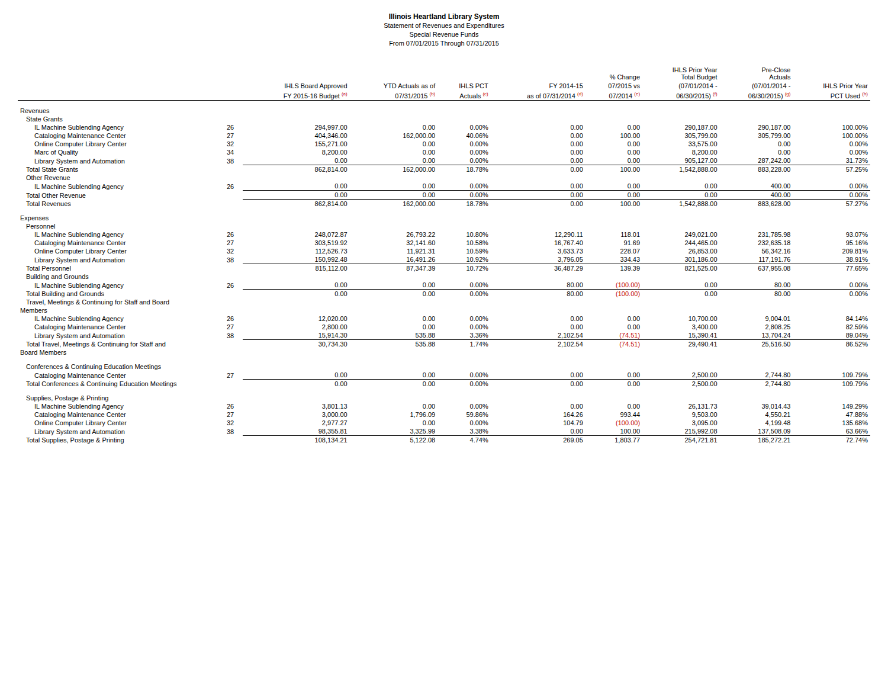Illinois Heartland Library System
Statement of Revenues and Expenditures
Special Revenue Funds
From 07/01/2015 Through 07/31/2015
| | | | | | | % Change | IHLS Prior Year Total Budget | Pre-Close Actuals | |
| --- | --- | --- | --- | --- | --- | --- | --- | --- | --- |
| | | IHLS Board Approved | YTD Actuals as of | IHLS PCT | FY 2014-15 | 07/2015 vs | (07/01/2014 - | (07/01/2014 - | IHLS Prior Year |
| | | FY 2015-16 Budget (a) | 07/31/2015 (b) | Actuals (c) | as of 07/31/2014 (d) | 07/2014 (e) | 06/30/2015) (f) | 06/30/2015) (g) | PCT Used (h) |
| Revenues | |
| State Grants | |
| IL Machine Sublending Agency | 26 | 294,997.00 | 0.00 | 0.00% | 0.00 | 0.00 | 290,187.00 | 290,187.00 | 100.00% |
| Cataloging Maintenance Center | 27 | 404,346.00 | 162,000.00 | 40.06% | 0.00 | 100.00 | 305,799.00 | 305,799.00 | 100.00% |
| Online Computer Library Center | 32 | 155,271.00 | 0.00 | 0.00% | 0.00 | 0.00 | 33,575.00 | 0.00 | 0.00% |
| Marc of Quality | 34 | 8,200.00 | 0.00 | 0.00% | 0.00 | 0.00 | 8,200.00 | 0.00 | 0.00% |
| Library System and Automation | 38 | 0.00 | 0.00 | 0.00% | 0.00 | 0.00 | 905,127.00 | 287,242.00 | 31.73% |
| Total State Grants | | 862,814.00 | 162,000.00 | 18.78% | 0.00 | 100.00 | 1,542,888.00 | 883,228.00 | 57.25% |
| Other Revenue | |
| IL Machine Sublending Agency | 26 | 0.00 | 0.00 | 0.00% | 0.00 | 0.00 | 0.00 | 400.00 | 0.00% |
| Total Other Revenue | | 0.00 | 0.00 | 0.00% | 0.00 | 0.00 | 0.00 | 400.00 | 0.00% |
| Total Revenues | | 862,814.00 | 162,000.00 | 18.78% | 0.00 | 100.00 | 1,542,888.00 | 883,628.00 | 57.27% |
| Expenses | |
| Personnel | |
| IL Machine Sublending Agency | 26 | 248,072.87 | 26,793.22 | 10.80% | 12,290.11 | 118.01 | 249,021.00 | 231,785.98 | 93.07% |
| Cataloging Maintenance Center | 27 | 303,519.92 | 32,141.60 | 10.58% | 16,767.40 | 91.69 | 244,465.00 | 232,635.18 | 95.16% |
| Online Computer Library Center | 32 | 112,526.73 | 11,921.31 | 10.59% | 3,633.73 | 228.07 | 26,853.00 | 56,342.16 | 209.81% |
| Library System and Automation | 38 | 150,992.48 | 16,491.26 | 10.92% | 3,796.05 | 334.43 | 301,186.00 | 117,191.76 | 38.91% |
| Total Personnel | | 815,112.00 | 87,347.39 | 10.72% | 36,487.29 | 139.39 | 821,525.00 | 637,955.08 | 77.65% |
| Building and Grounds | |
| IL Machine Sublending Agency | 26 | 0.00 | 0.00 | 0.00% | 80.00 | (100.00) | 0.00 | 80.00 | 0.00% |
| Total Building and Grounds | | 0.00 | 0.00 | 0.00% | 80.00 | (100.00) | 0.00 | 80.00 | 0.00% |
| Travel, Meetings & Continuing for Staff and Board | |
| Members | |
| IL Machine Sublending Agency | 26 | 12,020.00 | 0.00 | 0.00% | 0.00 | 0.00 | 10,700.00 | 9,004.01 | 84.14% |
| Cataloging Maintenance Center | 27 | 2,800.00 | 0.00 | 0.00% | 0.00 | 0.00 | 3,400.00 | 2,808.25 | 82.59% |
| Library System and Automation | 38 | 15,914.30 | 535.88 | 3.36% | 2,102.54 | (74.51) | 15,390.41 | 13,704.24 | 89.04% |
| Total Travel, Meetings & Continuing for Staff and | | 30,734.30 | 535.88 | 1.74% | 2,102.54 | (74.51) | 29,490.41 | 25,516.50 | 86.52% |
| Board Members | |
| Conferences & Continuing Education Meetings | |
| Cataloging Maintenance Center | 27 | 0.00 | 0.00 | 0.00% | 0.00 | 0.00 | 2,500.00 | 2,744.80 | 109.79% |
| Total Conferences & Continuing Education Meetings | | 0.00 | 0.00 | 0.00% | 0.00 | 0.00 | 2,500.00 | 2,744.80 | 109.79% |
| Supplies, Postage & Printing | |
| IL Machine Sublending Agency | 26 | 3,801.13 | 0.00 | 0.00% | 0.00 | 0.00 | 26,131.73 | 39,014.43 | 149.29% |
| Cataloging Maintenance Center | 27 | 3,000.00 | 1,796.09 | 59.86% | 164.26 | 993.44 | 9,503.00 | 4,550.21 | 47.88% |
| Online Computer Library Center | 32 | 2,977.27 | 0.00 | 0.00% | 104.79 | (100.00) | 3,095.00 | 4,199.48 | 135.68% |
| Library System and Automation | 38 | 98,355.81 | 3,325.99 | 3.38% | 0.00 | 100.00 | 215,992.08 | 137,508.09 | 63.66% |
| Total Supplies, Postage & Printing | | 108,134.21 | 5,122.08 | 4.74% | 269.05 | 1,803.77 | 254,721.81 | 185,272.21 | 72.74% |